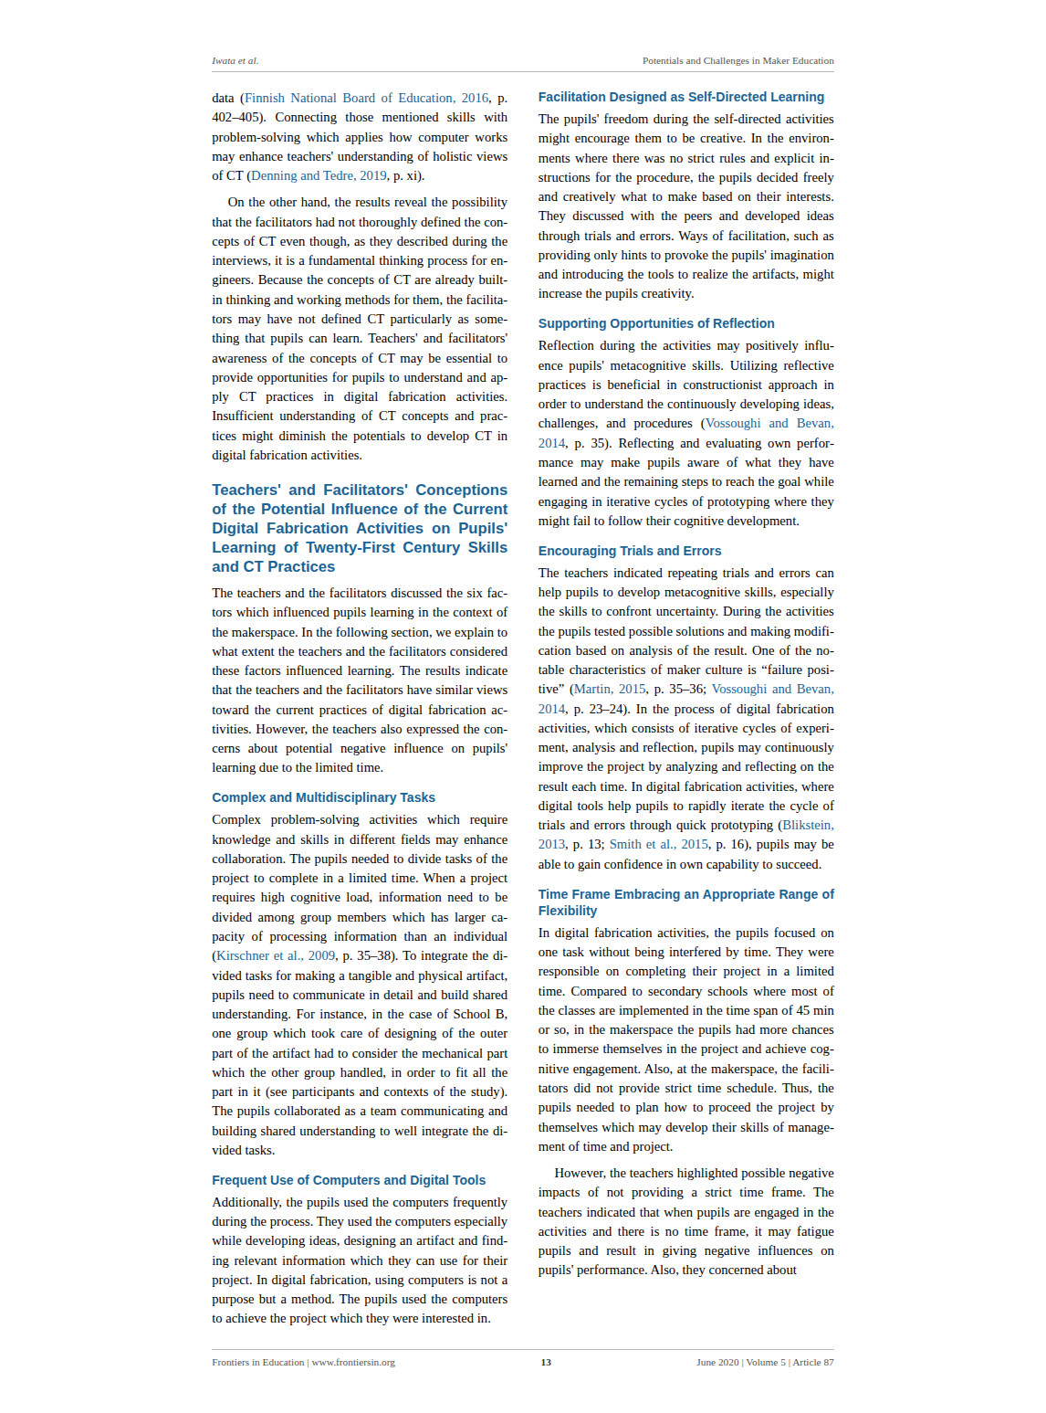Iwata et al. Potentials and Challenges in Maker Education
data (Finnish National Board of Education, 2016, p. 402–405). Connecting those mentioned skills with problem-solving which applies how computer works may enhance teachers' understanding of holistic views of CT (Denning and Tedre, 2019, p. xi).
On the other hand, the results reveal the possibility that the facilitators had not thoroughly defined the concepts of CT even though, as they described during the interviews, it is a fundamental thinking process for engineers. Because the concepts of CT are already built-in thinking and working methods for them, the facilitators may have not defined CT particularly as something that pupils can learn. Teachers' and facilitators' awareness of the concepts of CT may be essential to provide opportunities for pupils to understand and apply CT practices in digital fabrication activities. Insufficient understanding of CT concepts and practices might diminish the potentials to develop CT in digital fabrication activities.
Teachers' and Facilitators' Conceptions of the Potential Influence of the Current Digital Fabrication Activities on Pupils' Learning of Twenty-First Century Skills and CT Practices
The teachers and the facilitators discussed the six factors which influenced pupils learning in the context of the makerspace. In the following section, we explain to what extent the teachers and the facilitators considered these factors influenced learning. The results indicate that the teachers and the facilitators have similar views toward the current practices of digital fabrication activities. However, the teachers also expressed the concerns about potential negative influence on pupils' learning due to the limited time.
Complex and Multidisciplinary Tasks
Complex problem-solving activities which require knowledge and skills in different fields may enhance collaboration. The pupils needed to divide tasks of the project to complete in a limited time. When a project requires high cognitive load, information need to be divided among group members which has larger capacity of processing information than an individual (Kirschner et al., 2009, p. 35–38). To integrate the divided tasks for making a tangible and physical artifact, pupils need to communicate in detail and build shared understanding. For instance, in the case of School B, one group which took care of designing of the outer part of the artifact had to consider the mechanical part which the other group handled, in order to fit all the part in it (see participants and contexts of the study). The pupils collaborated as a team communicating and building shared understanding to well integrate the divided tasks.
Frequent Use of Computers and Digital Tools
Additionally, the pupils used the computers frequently during the process. They used the computers especially while developing ideas, designing an artifact and finding relevant information which they can use for their project. In digital fabrication, using computers is not a purpose but a method. The pupils used the computers to achieve the project which they were interested in.
Facilitation Designed as Self-Directed Learning
The pupils' freedom during the self-directed activities might encourage them to be creative. In the environments where there was no strict rules and explicit instructions for the procedure, the pupils decided freely and creatively what to make based on their interests. They discussed with the peers and developed ideas through trials and errors. Ways of facilitation, such as providing only hints to provoke the pupils' imagination and introducing the tools to realize the artifacts, might increase the pupils creativity.
Supporting Opportunities of Reflection
Reflection during the activities may positively influence pupils' metacognitive skills. Utilizing reflective practices is beneficial in constructionist approach in order to understand the continuously developing ideas, challenges, and procedures (Vossoughi and Bevan, 2014, p. 35). Reflecting and evaluating own performance may make pupils aware of what they have learned and the remaining steps to reach the goal while engaging in iterative cycles of prototyping where they might fail to follow their cognitive development.
Encouraging Trials and Errors
The teachers indicated repeating trials and errors can help pupils to develop metacognitive skills, especially the skills to confront uncertainty. During the activities the pupils tested possible solutions and making modification based on analysis of the result. One of the notable characteristics of maker culture is “failure positive” (Martin, 2015, p. 35–36; Vossoughi and Bevan, 2014, p. 23–24). In the process of digital fabrication activities, which consists of iterative cycles of experiment, analysis and reflection, pupils may continuously improve the project by analyzing and reflecting on the result each time. In digital fabrication activities, where digital tools help pupils to rapidly iterate the cycle of trials and errors through quick prototyping (Blikstein, 2013, p. 13; Smith et al., 2015, p. 16), pupils may be able to gain confidence in own capability to succeed.
Time Frame Embracing an Appropriate Range of Flexibility
In digital fabrication activities, the pupils focused on one task without being interfered by time. They were responsible on completing their project in a limited time. Compared to secondary schools where most of the classes are implemented in the time span of 45 min or so, in the makerspace the pupils had more chances to immerse themselves in the project and achieve cognitive engagement. Also, at the makerspace, the facilitators did not provide strict time schedule. Thus, the pupils needed to plan how to proceed the project by themselves which may develop their skills of management of time and project.
However, the teachers highlighted possible negative impacts of not providing a strict time frame. The teachers indicated that when pupils are engaged in the activities and there is no time frame, it may fatigue pupils and result in giving negative influences on pupils' performance. Also, they concerned about
Frontiers in Education | www.frontiersin.org 13 June 2020 | Volume 5 | Article 87